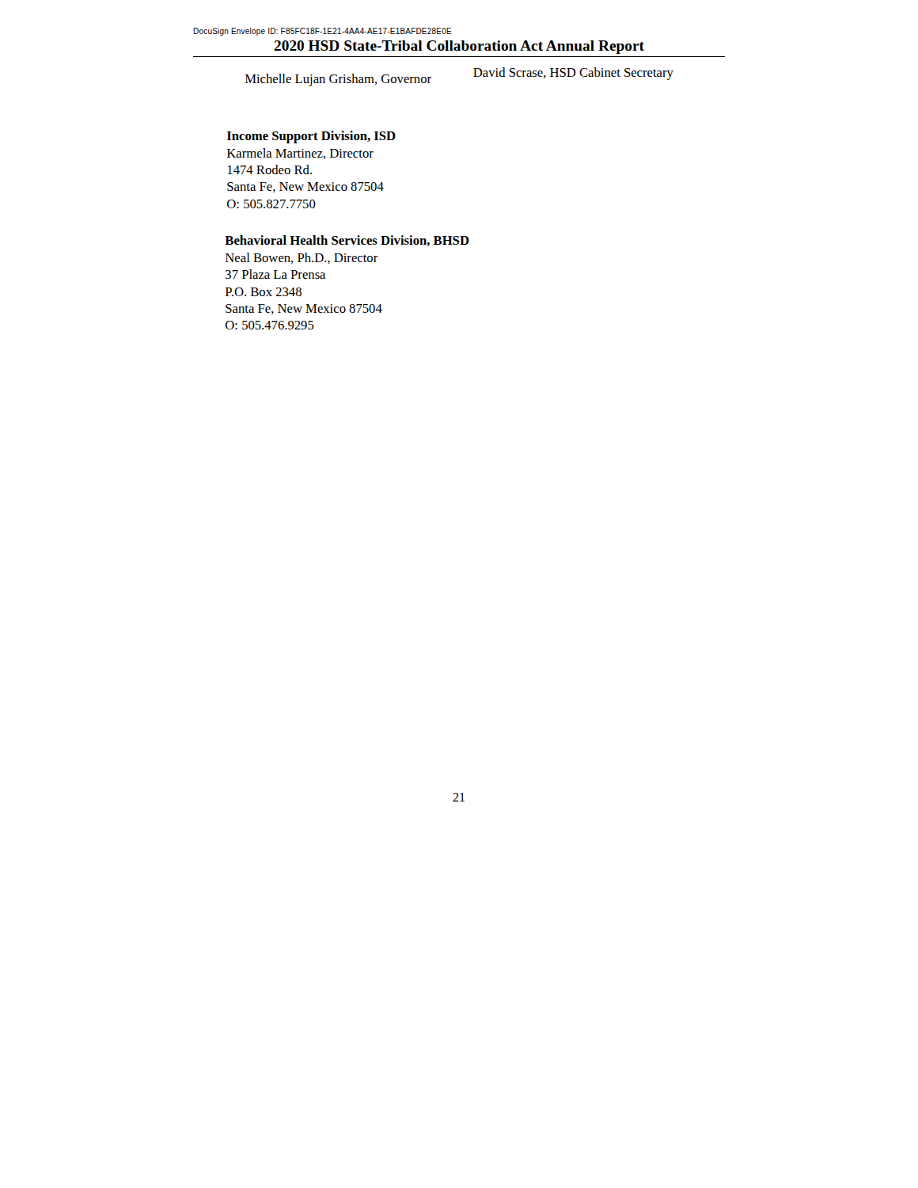DocuSign Envelope ID: F85FC18F-1E21-4AA4-AE17-E1BAFDE28E0E
2020 HSD State-Tribal Collaboration Act Annual Report
Michelle Lujan Grisham, Governor
David Scrase, HSD Cabinet Secretary
Income Support Division, ISD
Karmela Martinez, Director
1474 Rodeo Rd.
Santa Fe, New Mexico 87504
O: 505.827.7750
Behavioral Health Services Division, BHSD
Neal Bowen, Ph.D., Director
37 Plaza La Prensa
P.O. Box 2348
Santa Fe, New Mexico 87504
O: 505.476.9295
21